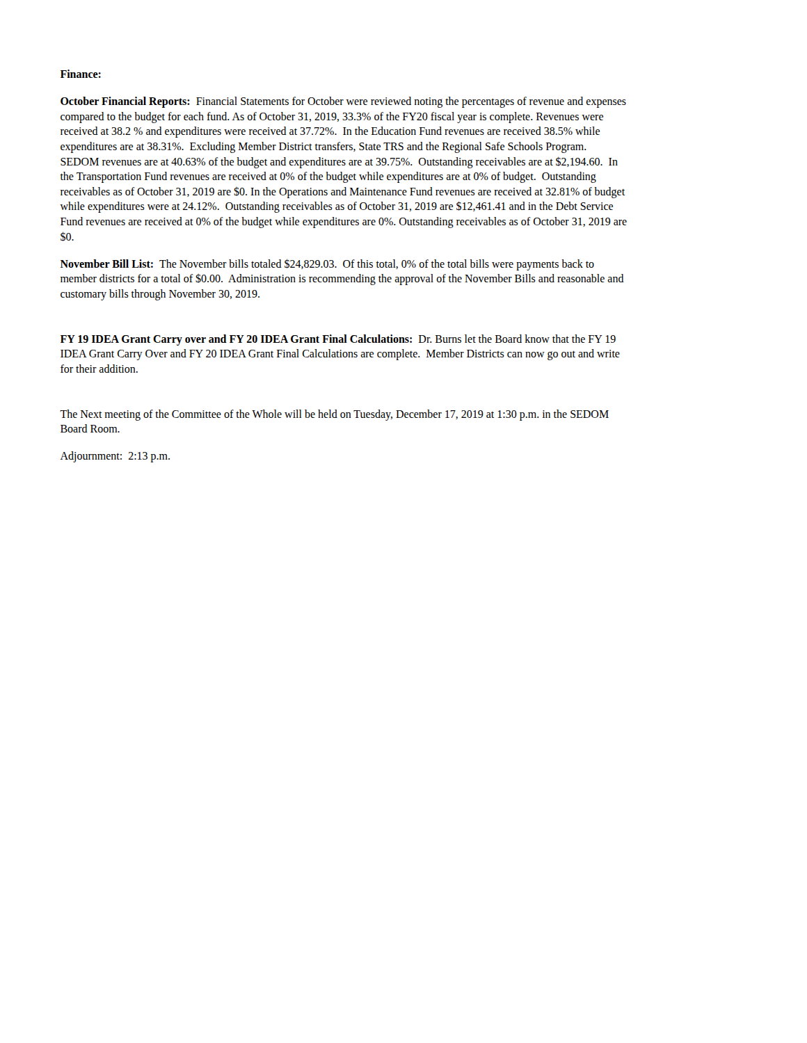Finance:
October Financial Reports: Financial Statements for October were reviewed noting the percentages of revenue and expenses compared to the budget for each fund. As of October 31, 2019, 33.3% of the FY20 fiscal year is complete. Revenues were received at 38.2 % and expenditures were received at 37.72%. In the Education Fund revenues are received 38.5% while expenditures are at 38.31%. Excluding Member District transfers, State TRS and the Regional Safe Schools Program. SEDOM revenues are at 40.63% of the budget and expenditures are at 39.75%. Outstanding receivables are at $2,194.60. In the Transportation Fund revenues are received at 0% of the budget while expenditures are at 0% of budget. Outstanding receivables as of October 31, 2019 are $0. In the Operations and Maintenance Fund revenues are received at 32.81% of budget while expenditures were at 24.12%. Outstanding receivables as of October 31, 2019 are $12,461.41 and in the Debt Service Fund revenues are received at 0% of the budget while expenditures are 0%. Outstanding receivables as of October 31, 2019 are $0.
November Bill List: The November bills totaled $24,829.03. Of this total, 0% of the total bills were payments back to member districts for a total of $0.00. Administration is recommending the approval of the November Bills and reasonable and customary bills through November 30, 2019.
FY 19 IDEA Grant Carry over and FY 20 IDEA Grant Final Calculations: Dr. Burns let the Board know that the FY 19 IDEA Grant Carry Over and FY 20 IDEA Grant Final Calculations are complete. Member Districts can now go out and write for their addition.
The Next meeting of the Committee of the Whole will be held on Tuesday, December 17, 2019 at 1:30 p.m. in the SEDOM Board Room.
Adjournment: 2:13 p.m.